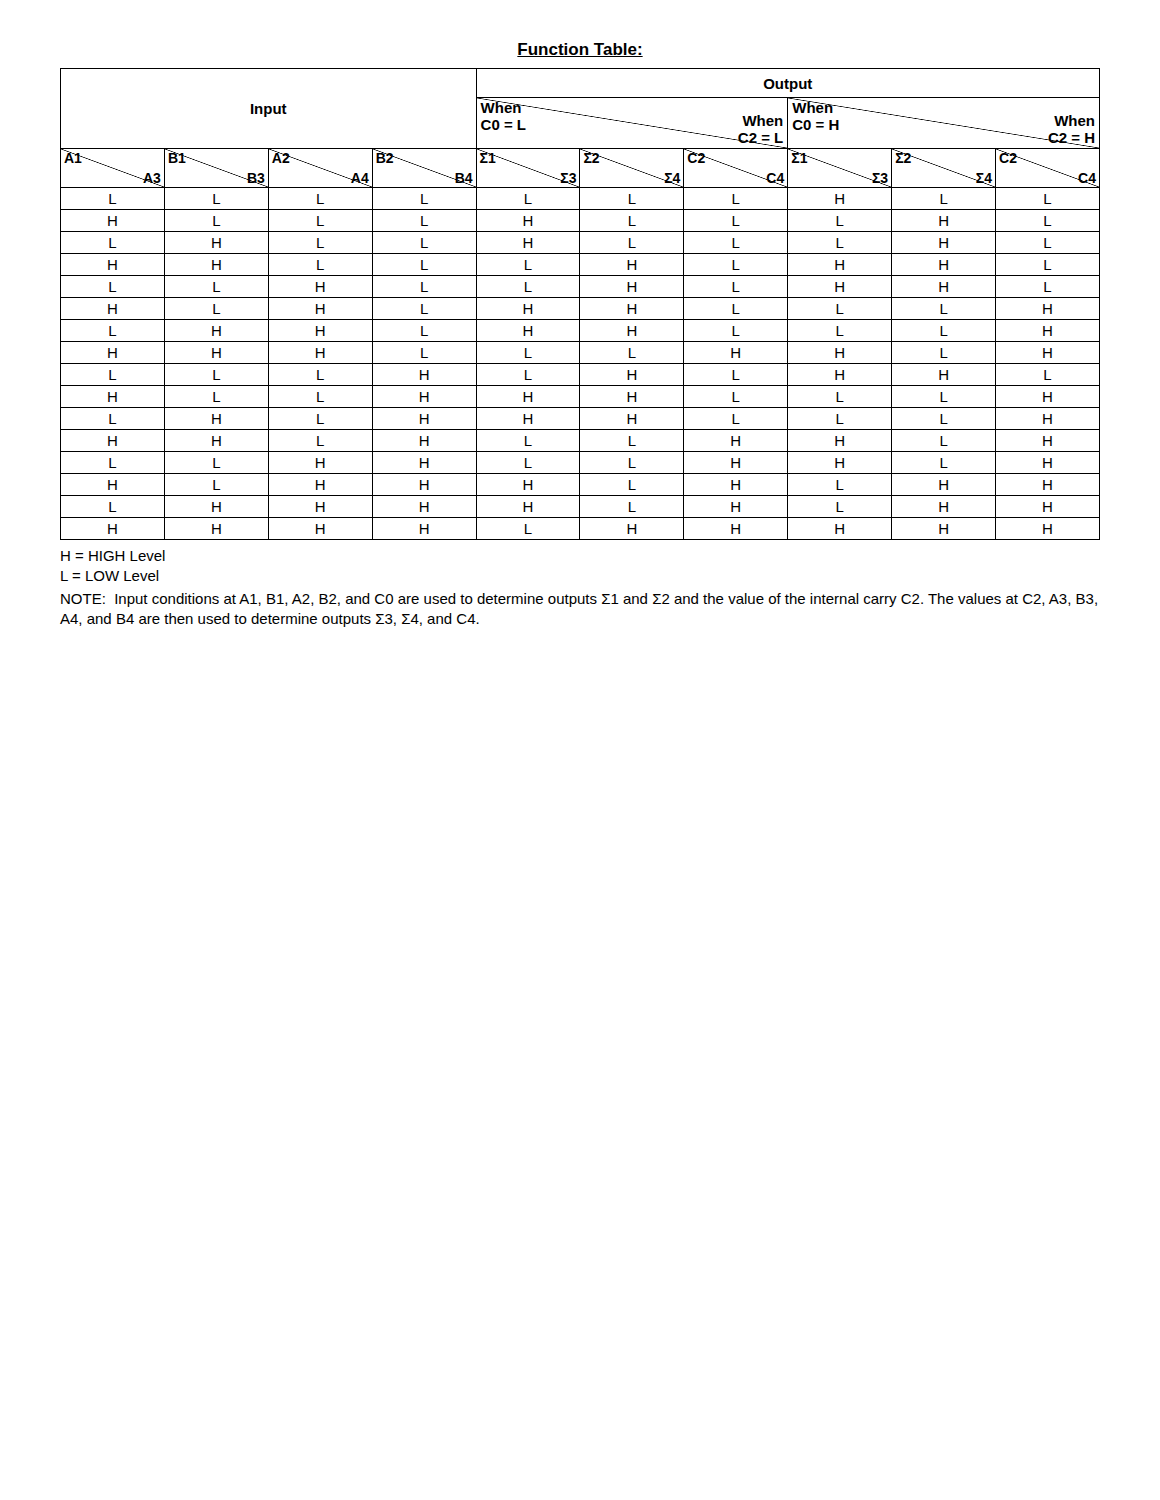Function Table:
| Input | Output |
| When C0 = L When C2 = L | When C0 = H When C2 = H |
| A1 A3 | B1 B3 | A2 A4 | B2 B4 | Σ1 Σ3 | Σ2 Σ4 | C2 C4 | Σ1 Σ3 | Σ2 Σ4 | C2 C4 |
| L | L | L | L | L | L | L | H | L | L |
| H | L | L | L | H | L | L | L | H | L |
| L | H | L | L | H | L | L | L | H | L |
| H | H | L | L | L | H | L | H | H | L |
| L | L | H | L | L | H | L | H | H | L |
| H | L | H | L | H | H | L | L | L | H |
| L | H | H | L | H | H | L | L | L | H |
| H | H | H | L | L | L | H | H | L | H |
| L | L | L | H | L | H | L | H | H | L |
| H | L | L | H | H | H | L | L | L | H |
| L | H | L | H | H | H | L | L | L | H |
| H | H | L | H | L | L | H | H | L | H |
| L | L | H | H | L | L | H | H | L | H |
| H | L | H | H | H | L | H | L | H | H |
| L | H | H | H | H | L | H | L | H | H |
| H | H | H | H | L | H | H | H | H | H |
H = HIGH Level
L = LOW Level
NOTE: Input conditions at A1, B1, A2, B2, and C0 are used to determine outputs Σ1 and Σ2 and the value of the internal carry C2. The values at C2, A3, B3, A4, and B4 are then used to determine outputs Σ3, Σ4, and C4.